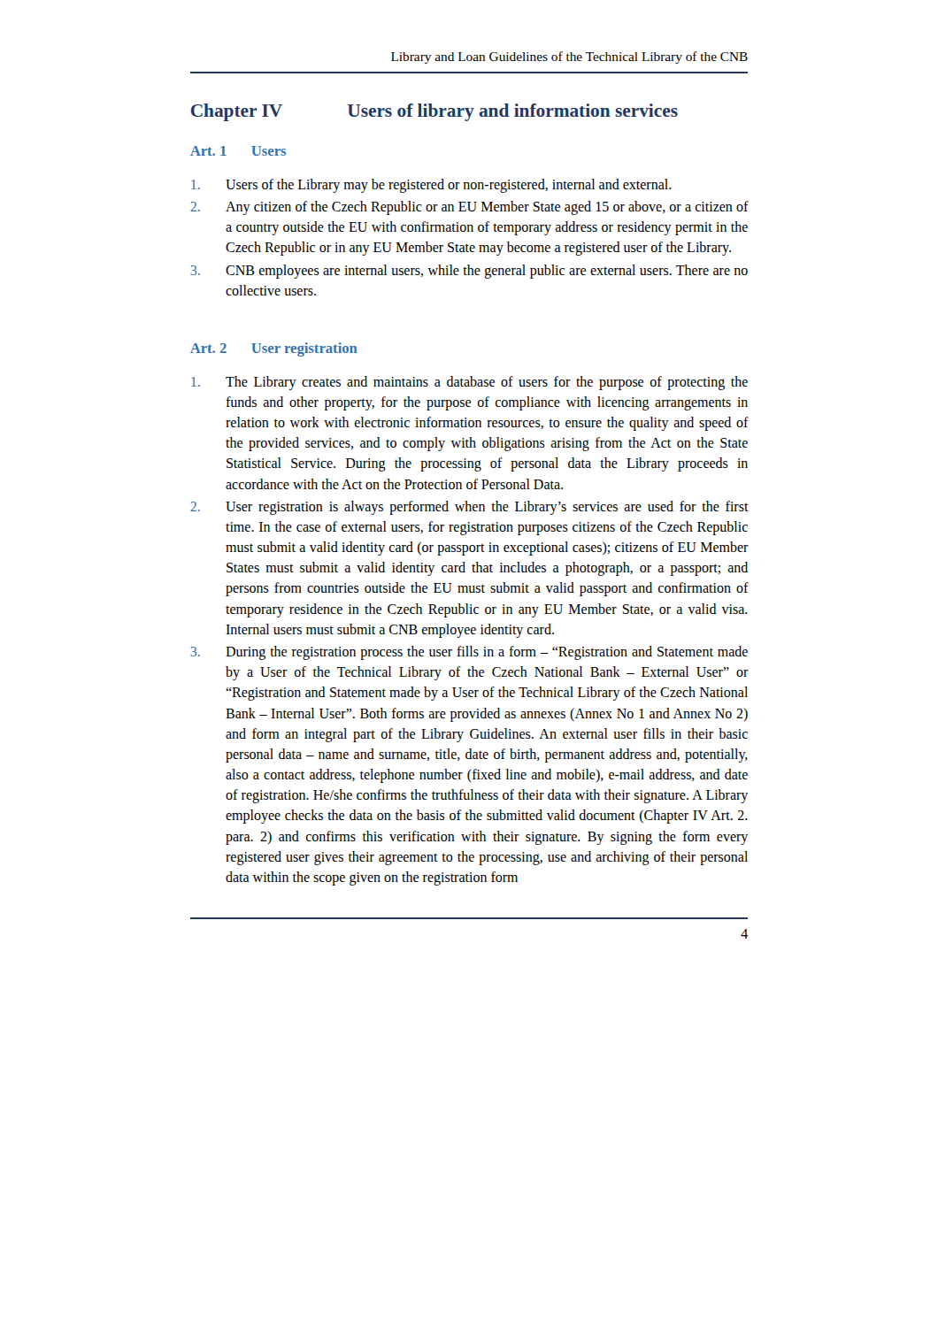Library and Loan Guidelines of the Technical Library of the CNB
Chapter IVUsers of library and information services
Art. 1 Users
Users of the Library may be registered or non-registered, internal and external.
Any citizen of the Czech Republic or an EU Member State aged 15 or above, or a citizen of a country outside the EU with confirmation of temporary address or residency permit in the Czech Republic or in any EU Member State may become a registered user of the Library.
CNB employees are internal users, while the general public are external users. There are no collective users.
Art. 2 User registration
The Library creates and maintains a database of users for the purpose of protecting the funds and other property, for the purpose of compliance with licencing arrangements in relation to work with electronic information resources, to ensure the quality and speed of the provided services, and to comply with obligations arising from the Act on the State Statistical Service. During the processing of personal data the Library proceeds in accordance with the Act on the Protection of Personal Data.
User registration is always performed when the Library’s services are used for the first time. In the case of external users, for registration purposes citizens of the Czech Republic must submit a valid identity card (or passport in exceptional cases); citizens of EU Member States must submit a valid identity card that includes a photograph, or a passport; and persons from countries outside the EU must submit a valid passport and confirmation of temporary residence in the Czech Republic or in any EU Member State, or a valid visa. Internal users must submit a CNB employee identity card.
During the registration process the user fills in a form – “Registration and Statement made by a User of the Technical Library of the Czech National Bank – External User” or “Registration and Statement made by a User of the Technical Library of the Czech National Bank – Internal User”. Both forms are provided as annexes (Annex No 1 and Annex No 2) and form an integral part of the Library Guidelines. An external user fills in their basic personal data – name and surname, title, date of birth, permanent address and, potentially, also a contact address, telephone number (fixed line and mobile), e-mail address, and date of registration. He/she confirms the truthfulness of their data with their signature. A Library employee checks the data on the basis of the submitted valid document (Chapter IV Art. 2. para. 2) and confirms this verification with their signature. By signing the form every registered user gives their agreement to the processing, use and archiving of their personal data within the scope given on the registration form
4